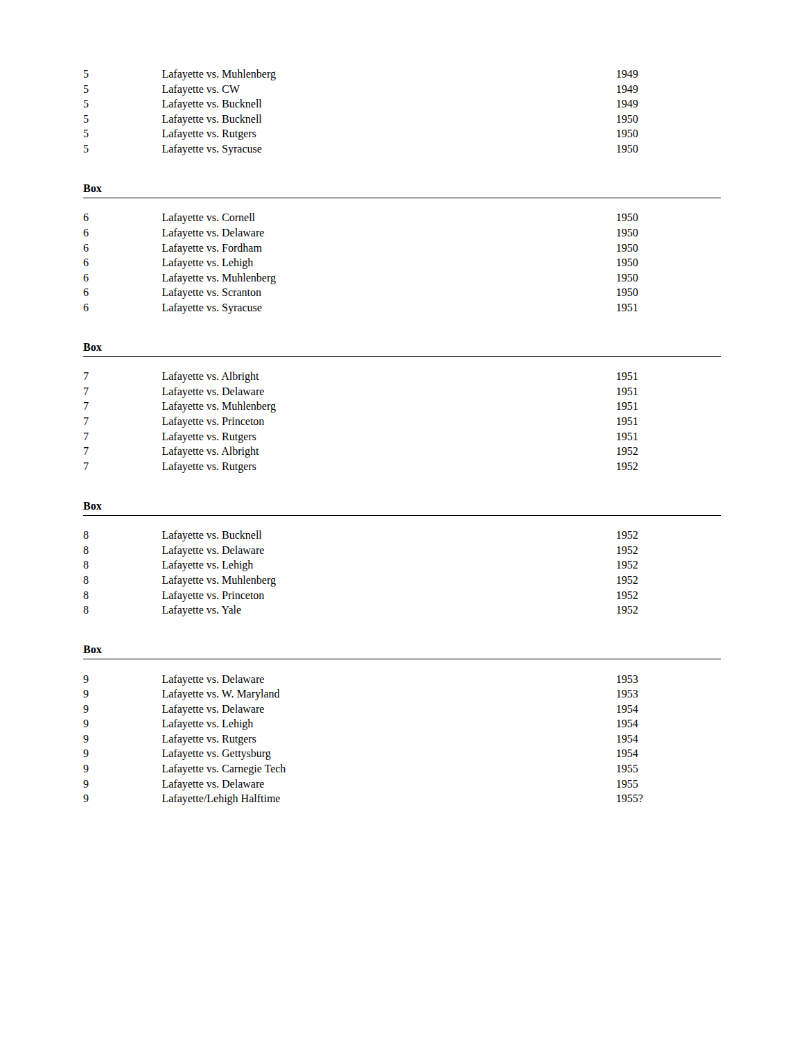| 5 | Lafayette vs. Muhlenberg | 1949 |
| 5 | Lafayette vs. CW | 1949 |
| 5 | Lafayette vs. Bucknell | 1949 |
| 5 | Lafayette vs. Bucknell | 1950 |
| 5 | Lafayette vs. Rutgers | 1950 |
| 5 | Lafayette vs. Syracuse | 1950 |
Box
| 6 | Lafayette vs. Cornell | 1950 |
| 6 | Lafayette vs. Delaware | 1950 |
| 6 | Lafayette vs. Fordham | 1950 |
| 6 | Lafayette vs. Lehigh | 1950 |
| 6 | Lafayette vs. Muhlenberg | 1950 |
| 6 | Lafayette vs. Scranton | 1950 |
| 6 | Lafayette vs. Syracuse | 1951 |
Box
| 7 | Lafayette vs. Albright | 1951 |
| 7 | Lafayette vs. Delaware | 1951 |
| 7 | Lafayette vs. Muhlenberg | 1951 |
| 7 | Lafayette vs. Princeton | 1951 |
| 7 | Lafayette vs. Rutgers | 1951 |
| 7 | Lafayette vs. Albright | 1952 |
| 7 | Lafayette vs. Rutgers | 1952 |
Box
| 8 | Lafayette vs. Bucknell | 1952 |
| 8 | Lafayette vs. Delaware | 1952 |
| 8 | Lafayette vs. Lehigh | 1952 |
| 8 | Lafayette vs. Muhlenberg | 1952 |
| 8 | Lafayette vs. Princeton | 1952 |
| 8 | Lafayette vs. Yale | 1952 |
Box
| 9 | Lafayette vs. Delaware | 1953 |
| 9 | Lafayette vs. W. Maryland | 1953 |
| 9 | Lafayette vs. Delaware | 1954 |
| 9 | Lafayette vs. Lehigh | 1954 |
| 9 | Lafayette vs. Rutgers | 1954 |
| 9 | Lafayette vs. Gettysburg | 1954 |
| 9 | Lafayette vs. Carnegie Tech | 1955 |
| 9 | Lafayette vs. Delaware | 1955 |
| 9 | Lafayette/Lehigh Halftime | 1955? |